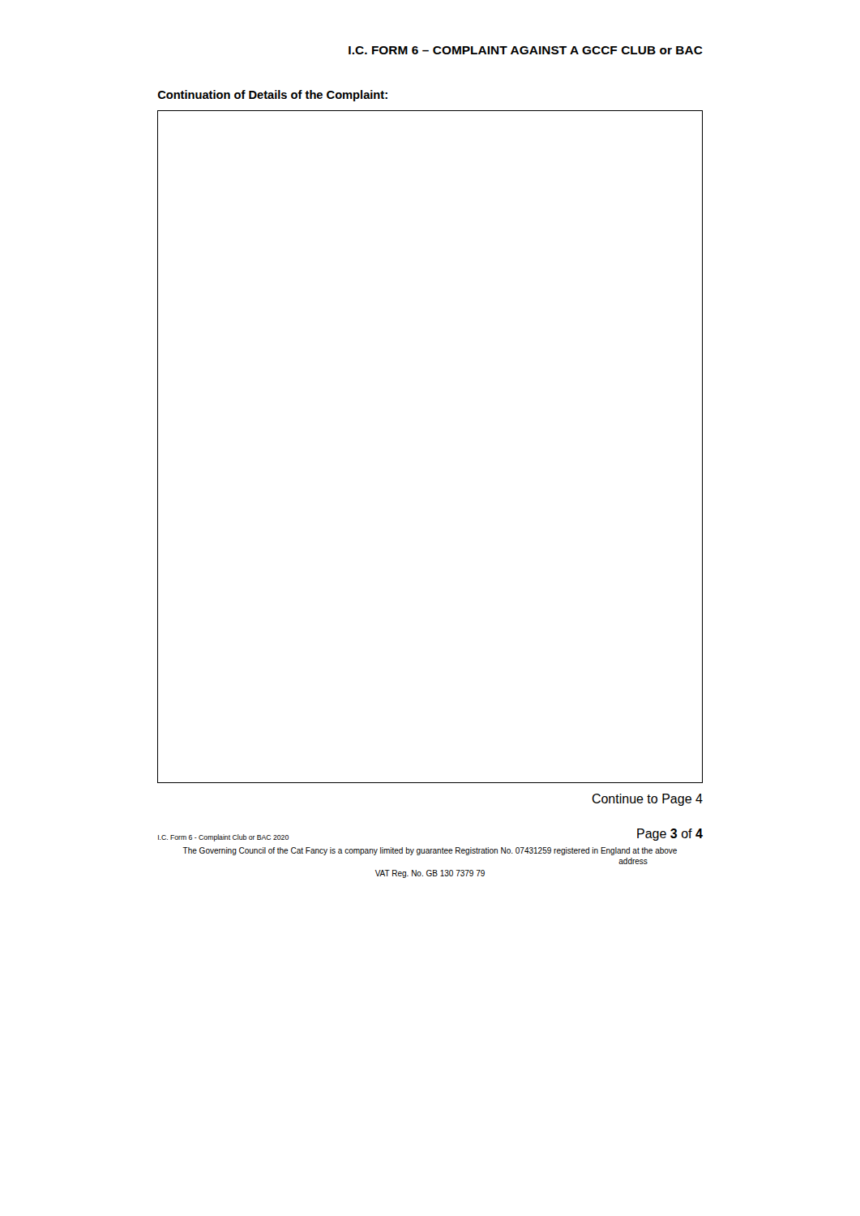I.C. FORM 6 – COMPLAINT AGAINST A GCCF CLUB or BAC
Continuation of Details of the Complaint:
Continue to Page 4
I.C. Form 6 - Complaint Club or BAC 2020
Page 3 of 4
The Governing Council of the Cat Fancy is a company limited by guarantee Registration No. 07431259 registered in England at the above address
VAT Reg. No. GB 130 7379 79